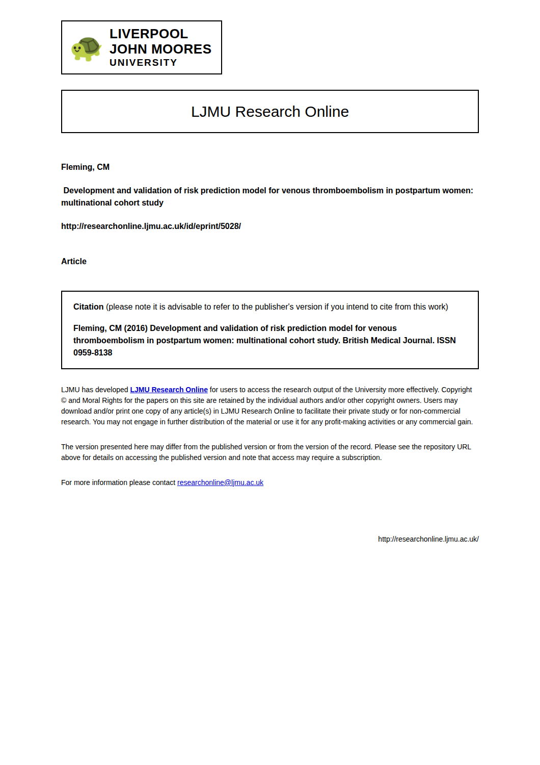🐢
LIVERPOOL
JOHN MOORES
UNIVERSITY
LJMU Research Online
Fleming, CM
Development and validation of risk prediction model for venous thromboembolism in postpartum women: multinational cohort study
http://researchonline.ljmu.ac.uk/id/eprint/5028/
Article
Citation (please note it is advisable to refer to the publisher's version if you intend to cite from this work)
Fleming, CM (2016) Development and validation of risk prediction model for venous thromboembolism in postpartum women: multinational cohort study. British Medical Journal. ISSN 0959-8138
LJMU has developed LJMU Research Online for users to access the research output of the University more effectively. Copyright © and Moral Rights for the papers on this site are retained by the individual authors and/or other copyright owners. Users may download and/or print one copy of any article(s) in LJMU Research Online to facilitate their private study or for non-commercial research. You may not engage in further distribution of the material or use it for any profit-making activities or any commercial gain.
The version presented here may differ from the published version or from the version of the record. Please see the repository URL above for details on accessing the published version and note that access may require a subscription.
For more information please contact researchonline@ljmu.ac.uk
http://researchonline.ljmu.ac.uk/